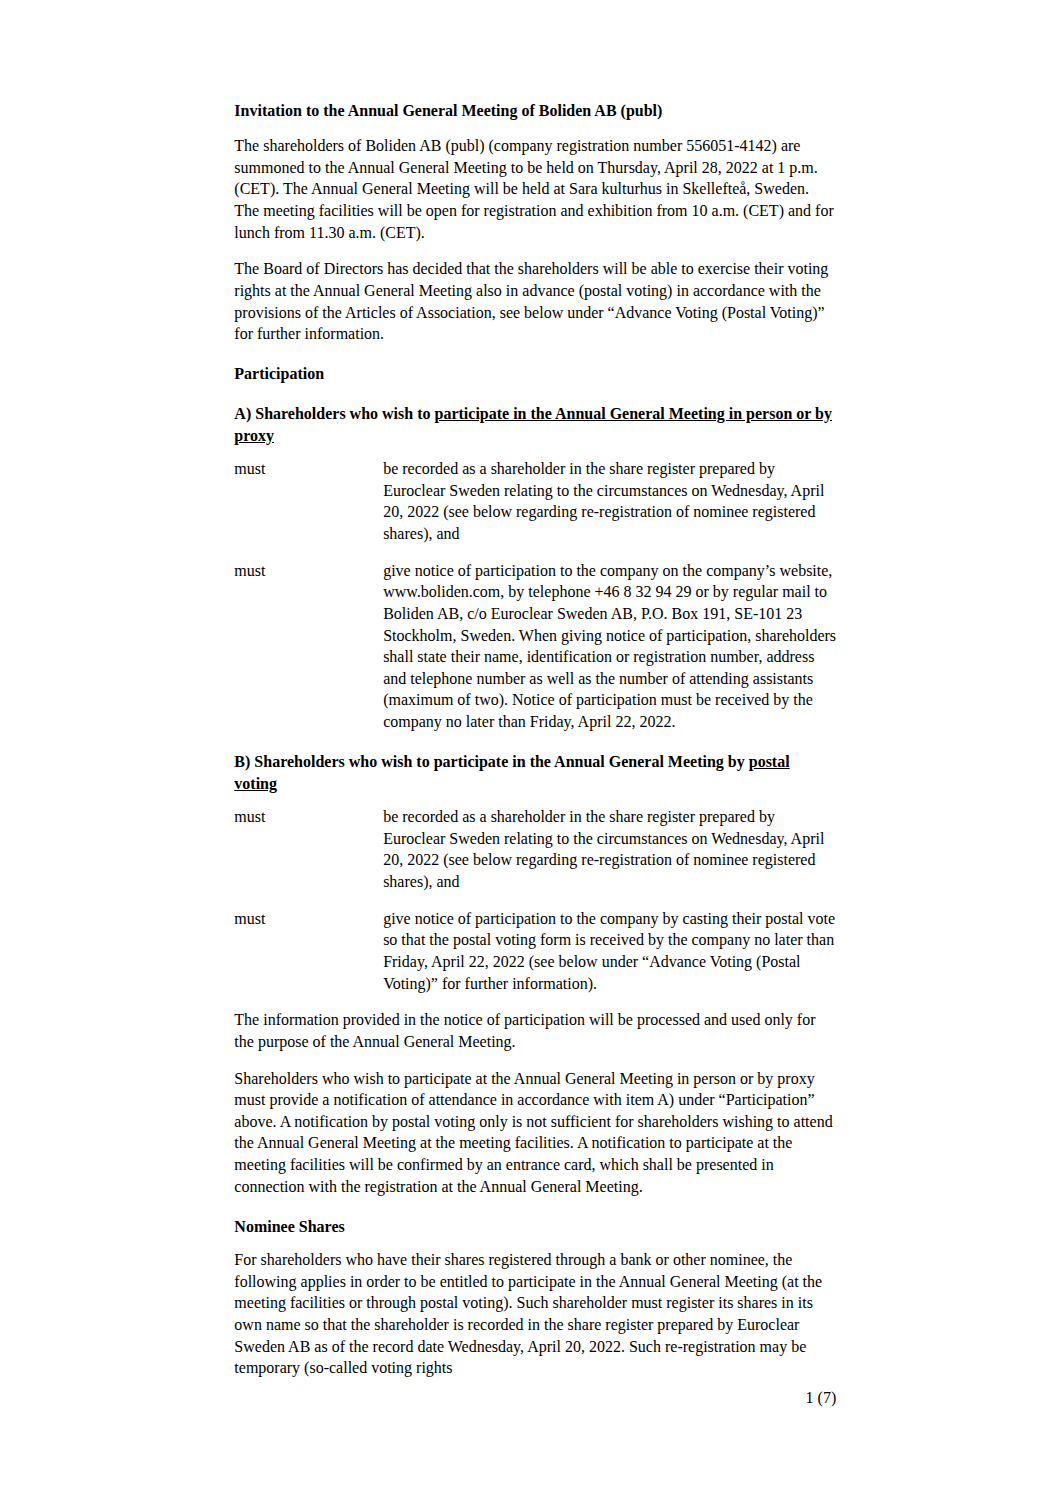Invitation to the Annual General Meeting of Boliden AB (publ)
The shareholders of Boliden AB (publ) (company registration number 556051-4142) are summoned to the Annual General Meeting to be held on Thursday, April 28, 2022 at 1 p.m. (CET). The Annual General Meeting will be held at Sara kulturhus in Skellefteå, Sweden. The meeting facilities will be open for registration and exhibition from 10 a.m. (CET) and for lunch from 11.30 a.m. (CET).
The Board of Directors has decided that the shareholders will be able to exercise their voting rights at the Annual General Meeting also in advance (postal voting) in accordance with the provisions of the Articles of Association, see below under “Advance Voting (Postal Voting)” for further information.
Participation
A) Shareholders who wish to participate in the Annual General Meeting in person or by proxy
must
be recorded as a shareholder in the share register prepared by Euroclear Sweden relating to the circumstances on Wednesday, April 20, 2022 (see below regarding re-registration of nominee registered shares), and
must
give notice of participation to the company on the company’s website, www.boliden.com, by telephone +46 8 32 94 29 or by regular mail to Boliden AB, c/o Euroclear Sweden AB, P.O. Box 191, SE-101 23 Stockholm, Sweden. When giving notice of participation, shareholders shall state their name, identification or registration number, address and telephone number as well as the number of attending assistants (maximum of two). Notice of participation must be received by the company no later than Friday, April 22, 2022.
B) Shareholders who wish to participate in the Annual General Meeting by postal voting
must
be recorded as a shareholder in the share register prepared by Euroclear Sweden relating to the circumstances on Wednesday, April 20, 2022 (see below regarding re-registration of nominee registered shares), and
must
give notice of participation to the company by casting their postal vote so that the postal voting form is received by the company no later than Friday, April 22, 2022 (see below under “Advance Voting (Postal Voting)” for further information).
The information provided in the notice of participation will be processed and used only for the purpose of the Annual General Meeting.
Shareholders who wish to participate at the Annual General Meeting in person or by proxy must provide a notification of attendance in accordance with item A) under “Participation” above. A notification by postal voting only is not sufficient for shareholders wishing to attend the Annual General Meeting at the meeting facilities. A notification to participate at the meeting facilities will be confirmed by an entrance card, which shall be presented in connection with the registration at the Annual General Meeting.
Nominee Shares
For shareholders who have their shares registered through a bank or other nominee, the following applies in order to be entitled to participate in the Annual General Meeting (at the meeting facilities or through postal voting). Such shareholder must register its shares in its own name so that the shareholder is recorded in the share register prepared by Euroclear Sweden AB as of the record date Wednesday, April 20, 2022. Such re-registration may be temporary (so-called voting rights
1 (7)